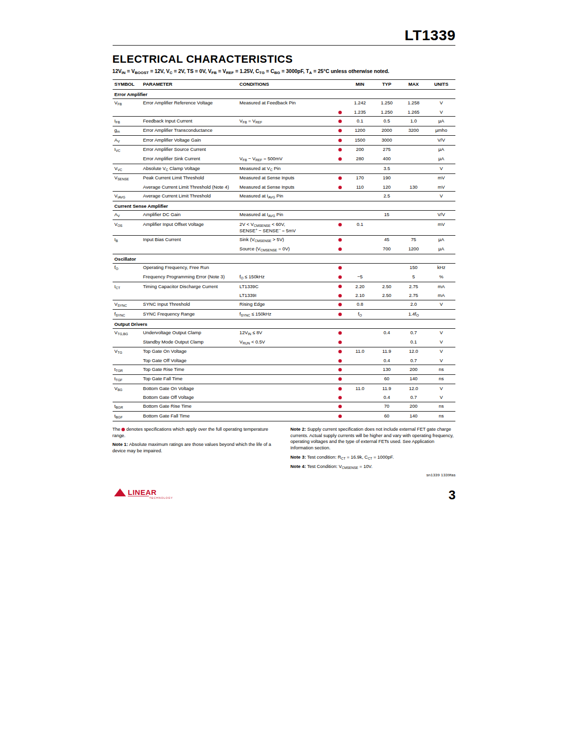LT1339
Electrical Characteristics
12VIN = VBOOST = 12V, VC = 2V, TS = 0V, VFB = VREF = 1.25V, CTG = CBG = 3000pF, TA = 25°C unless otherwise noted.
| SYMBOL | PARAMETER | CONDITIONS | | MIN | TYP | MAX | UNITS |
| --- | --- | --- | --- | --- | --- | --- | --- |
| Error Amplifier |
| V FB | Error Amplifier Reference Voltage | Measured at Feedback Pin | | 1.242 | 1.250 | 1.258 | V |
| | | | | 1.235 | 1.250 | 1.265 | V |
| I FB | Feedback Input Current | V FB = V REF | | 0.1 | 0.5 | 1.0 | µA |
| g m | Error Amplifier Transconductance | | | 1200 | 2000 | 3200 | µmho |
| A V | Error Amplifier Voltage Gain | | | 1500 | 3000 | | V/V |
| I VC | Error Amplifier Source Current | | | 200 | 275 | | µA |
| | Error Amplifier Sink Current | V FB − V REF = 500mV | | 280 | 400 | | µA |
| V VC | Absolute V C Clamp Voltage | Measured at V C Pin | | | 3.5 | | V |
| V SENSE | Peak Current Limit Threshold | Measured at Sense Inputs | | 170 | 190 | | mV |
| | Average Current Limit Threshold (Note 4) | Measured at Sense Inputs | | 110 | 120 | 130 | mV |
| V IAVG | Average Current Limit Threshold | Measured at I AVG Pin | | | 2.5 | | V |
| Current Sense Amplifier |
| A V | Amplifier DC Gain | Measured at I AVG Pin | | | 15 | | V/V |
| V OS | Amplifier Input Offset Voltage | 2V < V CMSENSE < 60V, SENSE + − SENSE − = 5mV | | 0.1 | | | mV |
| I B | Input Bias Current | Sink (V CMSENSE > 5V) | | | 45 | 75 | µA |
| | | Source (V CMSENSE = 0V) | | | 700 | 1200 | µA |
| Oscillator |
| f O | Operating Frequency, Free Run | | | | | 150 | kHz |
| | Frequency Programming Error (Note 3) | f O ≤ 150kHz | | −5 | | 5 | % |
| I CT | Timing Capacitor Discharge Current | LT1339C | | 2.20 | 2.50 | 2.75 | mA |
| | | LT1339I | | 2.10 | 2.50 | 2.75 | mA |
| V SYNC | SYNC Input Threshold | Rising Edge | | 0.8 | | 2.0 | V |
| f SYNC | SYNC Frequency Range | f SYNC ≤ 150kHz | | f O | | 1.4f O | |
| Output Drivers |
| V TG,BG | Undervoltage Output Clamp | 12V IN ≤ 8V | | | 0.4 | 0.7 | V |
| | Standby Mode Output Clamp | V RUN < 0.5V | | | | 0.1 | V |
| V TG | Top Gate On Voltage | | | 11.0 | 11.9 | 12.0 | V |
| | Top Gate Off Voltage | | | | 0.4 | 0.7 | V |
| t TGR | Top Gate Rise Time | | | | 130 | 200 | ns |
| t TGF | Top Gate Fall Time | | | | 60 | 140 | ns |
| V BG | Bottom Gate On Voltage | | | 11.0 | 11.9 | 12.0 | V |
| | Bottom Gate Off Voltage | | | | 0.4 | 0.7 | V |
| t BGR | Bottom Gate Rise Time | | | | 70 | 200 | ns |
| t BGF | Bottom Gate Fall Time | | | | 60 | 140 | ns |
The denotes specifications which apply over the full operating temperature range.
Note 1: Absolute maximum ratings are those values beyond which the life of a device may be impaired.
Note 2: Supply current specification does not include external FET gate charge currents. Actual supply currents will be higher and vary with operating frequency, operating voltages and the type of external FETs used. See Application Information section.
Note 3: Test condition: RCT = 16.9k, CCT = 1000pF.
Note 4: Test Condition: VCMSENSE = 10V.
sn1339 1339fas
LINEAR TECHNOLOGY
3